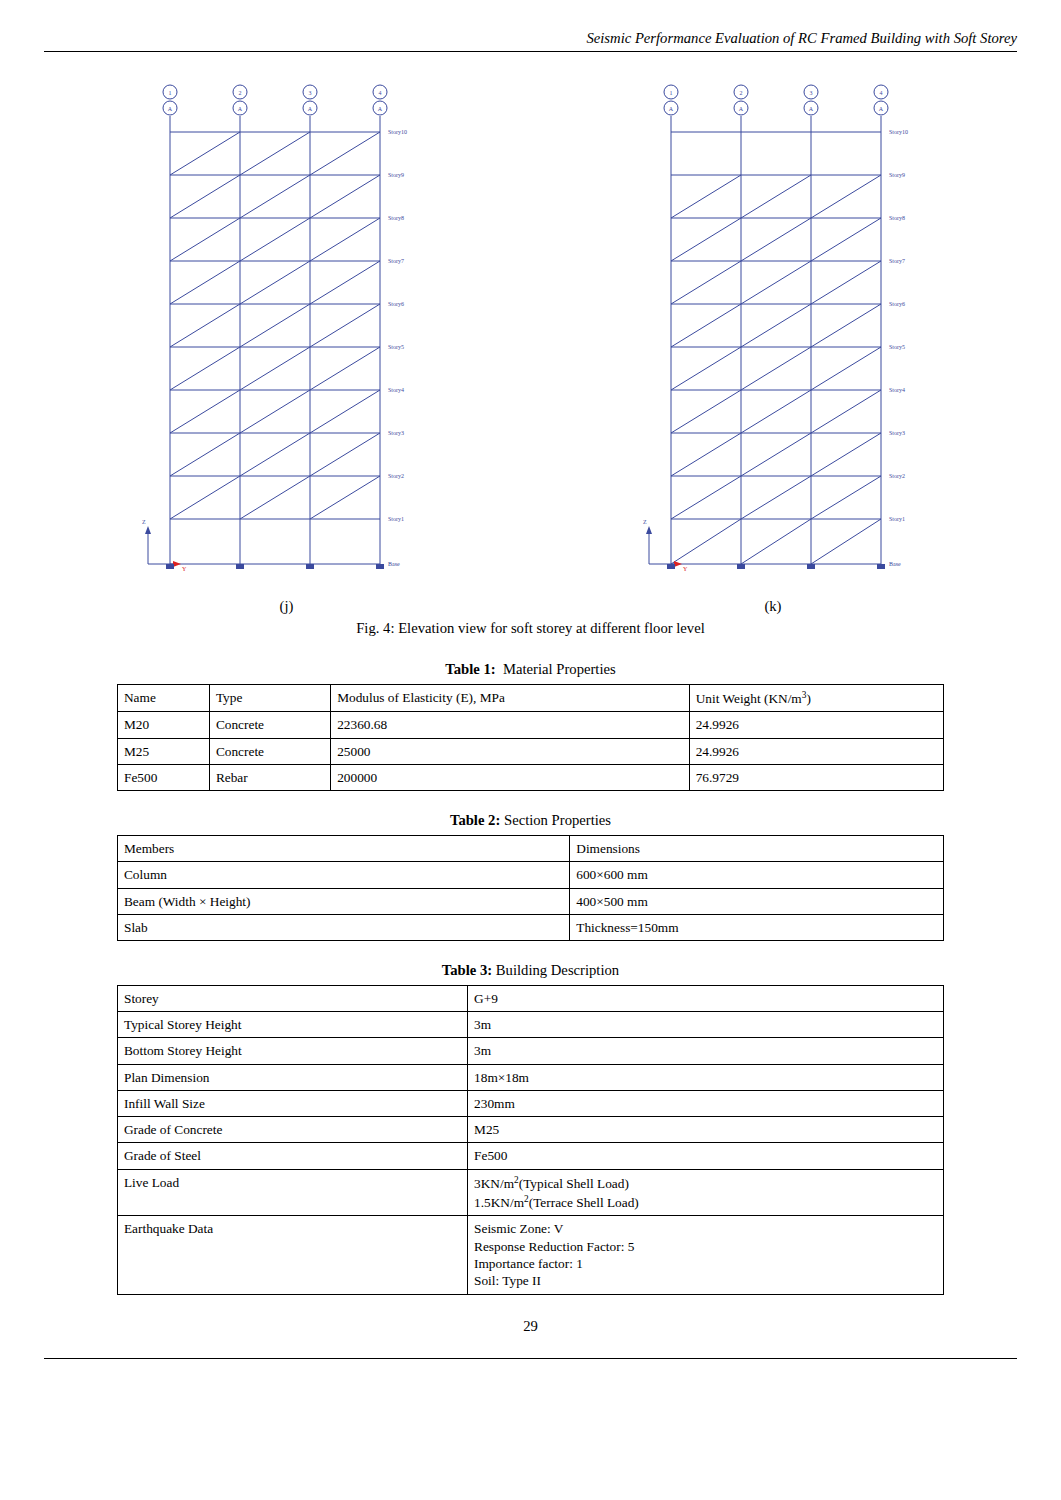Seismic Performance Evaluation of RC Framed Building with Soft Storey
1 2 3 4 A A A A Story10 Story9 Story8 Story7 Story6 Story5 Story4 Story3 Story2 Story1 Base Z Y
1 2 3 4 A A A A Story10 Story9 Story8 Story7 Story6 Story5 Story4 Story3 Story2 Story1 Base Z Y
(j) (k)
Fig. 4: Elevation view for soft storey at different floor level
Table 1: Material Properties
| Name | Type | Modulus of Elasticity (E), MPa | Unit Weight (KN/m 3 ) |
| --- | --- | --- | --- |
| M20 | Concrete | 22360.68 | 24.9926 |
| M25 | Concrete | 25000 | 24.9926 |
| Fe500 | Rebar | 200000 | 76.9729 |
Table 2: Section Properties
| Members | Dimensions |
| --- | --- |
| Column | 600×600 mm |
| Beam (Width × Height) | 400×500 mm |
| Slab | Thickness=150mm |
Table 3: Building Description
| Storey | G+9 |
| Typical Storey Height | 3m |
| Bottom Storey Height | 3m |
| Plan Dimension | 18m×18m |
| Infill Wall Size | 230mm |
| Grade of Concrete | M25 |
| Grade of Steel | Fe500 |
| Live Load | 3KN/m 2 (Typical Shell Load) 1.5KN/m 2 (Terrace Shell Load) |
| Earthquake Data | Seismic Zone: V Response Reduction Factor: 5 Importance factor: 1 Soil: Type II |
29